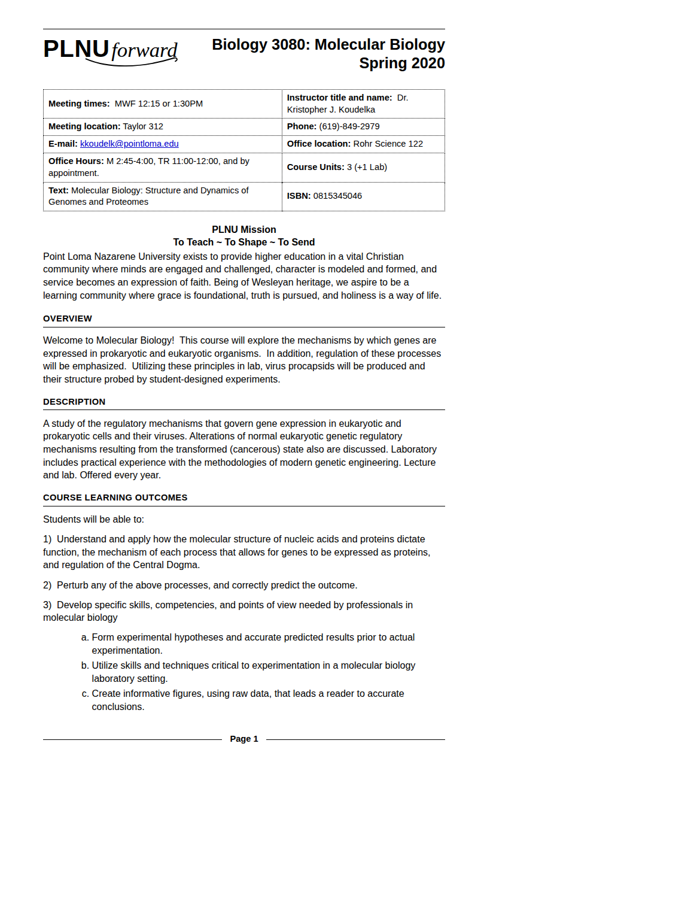PLNUforward
Biology 3080: Molecular Biology
Spring 2020
| Meeting times: MWF 12:15 or 1:30PM | Instructor title and name: Dr. Kristopher J. Koudelka |
| Meeting location: Taylor 312 | Phone: (619)-849-2979 |
| E-mail: kkoudelk@pointloma.edu | Office location: Rohr Science 122 |
| Office Hours: M 2:45-4:00, TR 11:00-12:00, and by appointment. | Course Units: 3 (+1 Lab) |
| Text: Molecular Biology: Structure and Dynamics of Genomes and Proteomes | ISBN: 0815345046 |
PLNU Mission
To Teach ~ To Shape ~ To Send
Point Loma Nazarene University exists to provide higher education in a vital Christian community where minds are engaged and challenged, character is modeled and formed, and service becomes an expression of faith. Being of Wesleyan heritage, we aspire to be a learning community where grace is foundational, truth is pursued, and holiness is a way of life.
Overview
Welcome to Molecular Biology! This course will explore the mechanisms by which genes are expressed in prokaryotic and eukaryotic organisms. In addition, regulation of these processes will be emphasized. Utilizing these principles in lab, virus procapsids will be produced and their structure probed by student-designed experiments.
Description
A study of the regulatory mechanisms that govern gene expression in eukaryotic and prokaryotic cells and their viruses. Alterations of normal eukaryotic genetic regulatory mechanisms resulting from the transformed (cancerous) state also are discussed. Laboratory includes practical experience with the methodologies of modern genetic engineering. Lecture and lab. Offered every year.
Course Learning Outcomes
Students will be able to:
1) Understand and apply how the molecular structure of nucleic acids and proteins dictate function, the mechanism of each process that allows for genes to be expressed as proteins, and regulation of the Central Dogma.
2) Perturb any of the above processes, and correctly predict the outcome.
3) Develop specific skills, competencies, and points of view needed by professionals in molecular biology
Form experimental hypotheses and accurate predicted results prior to actual experimentation.
Utilize skills and techniques critical to experimentation in a molecular biology laboratory setting.
Create informative figures, using raw data, that leads a reader to accurate conclusions.
Page 1